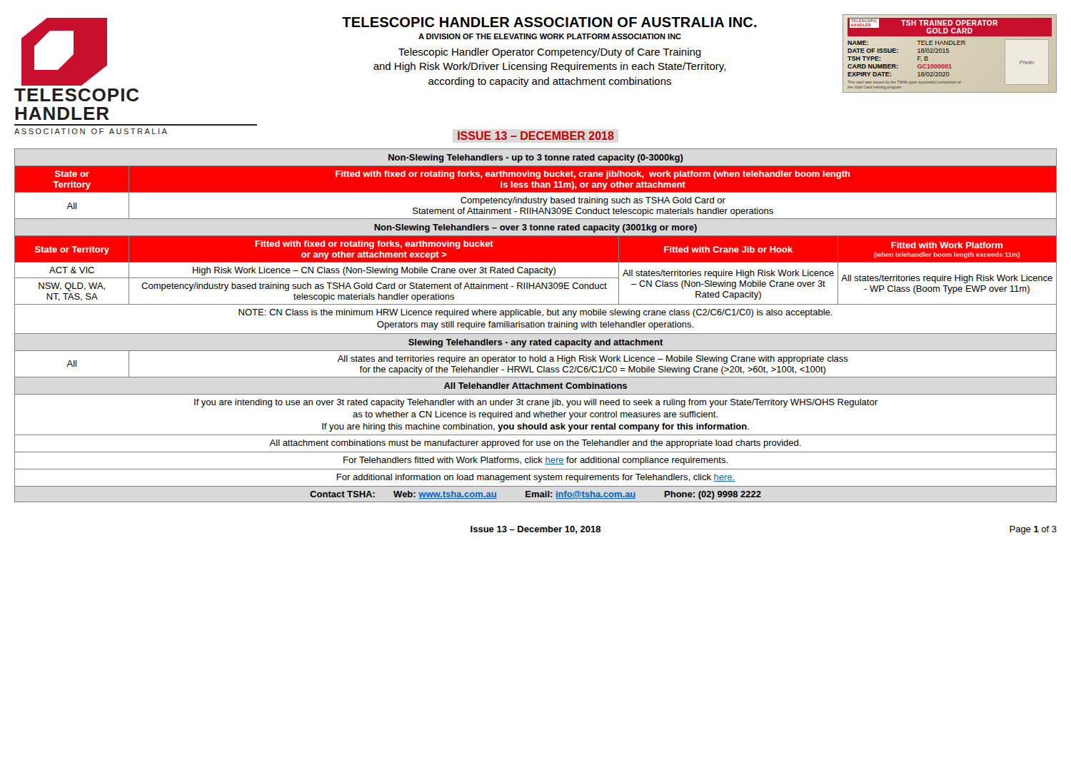TELESCOPIC
HANDLER
ASSOCIATION OF AUSTRALIA
TELESCOPIC HANDLER ASSOCIATION OF AUSTRALIA INC.
A DIVISION OF THE ELEVATING WORK PLATFORM ASSOCIATION INC
Telescopic Handler Operator Competency/Duty of Care Training
and High Risk Work/Driver Licensing Requirements in each State/Territory,
according to capacity and attachment combinations
TELESCOPIC
HANDLER TSH TRAINED OPERATOR
GOLD CARD
Photo
NAME: TELE HANDLER
DATE OF ISSUE: 18/02/2015
TSH TYPE: F, B
CARD NUMBER: GC1000001
EXPIRY DATE: 18/02/2020
This card was issued by the TSHA upon successful completion of
the Gold Card training program
ISSUE 13 – DECEMBER 2018
| Non-Slewing Telehandlers - up to 3 tonne rated capacity (0-3000kg) |
| State or Territory | Fitted with fixed or rotating forks, earthmoving bucket, crane jib/hook, work platform (when telehandler boom length is less than 11m), or any other attachment |
| All | Competency/industry based training such as TSHA Gold Card or Statement of Attainment - RIIHAN309E Conduct telescopic materials handler operations |
| Non-Slewing Telehandlers – over 3 tonne rated capacity (3001kg or more) |
| State or Territory | Fitted with fixed or rotating forks, earthmoving bucket or any other attachment except > | Fitted with Crane Jib or Hook | Fitted with Work Platform (when telehandler boom length exceeds 11m) |
| ACT & VIC | High Risk Work Licence – CN Class (Non-Slewing Mobile Crane over 3t Rated Capacity) | All states/territories require High Risk Work Licence – CN Class (Non-Slewing Mobile Crane over 3t Rated Capacity) | All states/territories require High Risk Work Licence - WP Class (Boom Type EWP over 11m) |
| NSW, QLD, WA, NT, TAS, SA | Competency/industry based training such as TSHA Gold Card or Statement of Attainment - RIIHAN309E Conduct telescopic materials handler operations |
| NOTE: CN Class is the minimum HRW Licence required where applicable, but any mobile slewing crane class (C2/C6/C1/C0) is also acceptable. Operators may still require familiarisation training with telehandler operations. |
| Slewing Telehandlers - any rated capacity and attachment |
| All | All states and territories require an operator to hold a High Risk Work Licence – Mobile Slewing Crane with appropriate class for the capacity of the Telehandler - HRWL Class C2/C6/C1/C0 = Mobile Slewing Crane (>20t, >60t, >100t, <100t) |
| All Telehandler Attachment Combinations |
| If you are intending to use an over 3t rated capacity Telehandler with an under 3t crane jib, you will need to seek a ruling from your State/Territory WHS/OHS Regulator as to whether a CN Licence is required and whether your control measures are sufficient. If you are hiring this machine combination, you should ask your rental company for this information . |
| All attachment combinations must be manufacturer approved for use on the Telehandler and the appropriate load charts provided. |
| For Telehandlers fitted with Work Platforms, click here for additional compliance requirements. |
| For additional information on load management system requirements for Telehandlers, click here. |
| Contact TSHA: Web: www.tsha.com.au Email: info@tsha.com.au Phone: (02) 9998 2222 |
Issue 13 – December 10, 2018
Page 1 of 3